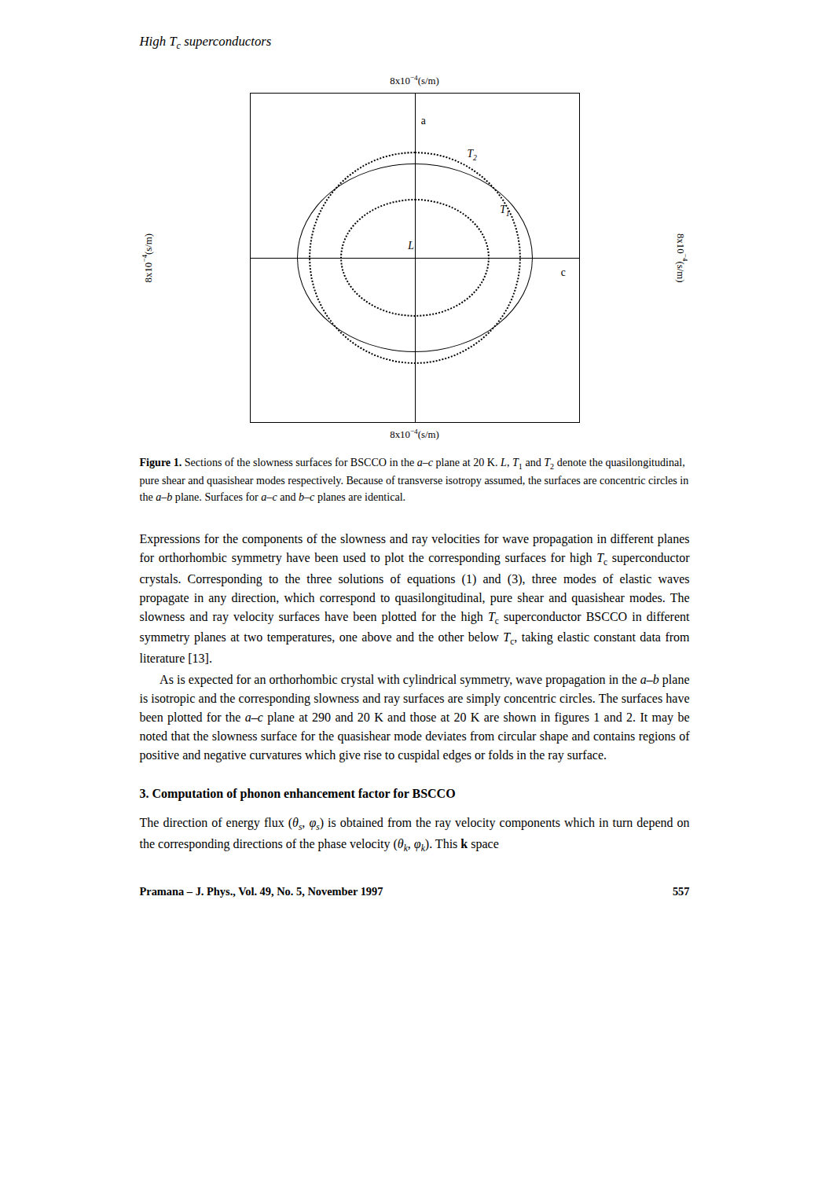High Tc superconductors
8x10−4(s/m)
8x10−4(s/m)
a c T2 T1 L
8x10−4(s/m)
8x10−4(s/m)
Figure 1. Sections of the slowness surfaces for BSCCO in the a–c plane at 20 K. L, T1 and T2 denote the quasilongitudinal, pure shear and quasishear modes respectively. Because of transverse isotropy assumed, the surfaces are concentric circles in the a–b plane. Surfaces for a–c and b–c planes are identical.
Expressions for the components of the slowness and ray velocities for wave propagation in different planes for orthorhombic symmetry have been used to plot the corresponding surfaces for high Tc superconductor crystals. Corresponding to the three solutions of equations (1) and (3), three modes of elastic waves propagate in any direction, which correspond to quasilongitudinal, pure shear and quasishear modes. The slowness and ray velocity surfaces have been plotted for the high Tc superconductor BSCCO in different symmetry planes at two temperatures, one above and the other below Tc, taking elastic constant data from literature [13].
As is expected for an orthorhombic crystal with cylindrical symmetry, wave propagation in the a–b plane is isotropic and the corresponding slowness and ray surfaces are simply concentric circles. The surfaces have been plotted for the a–c plane at 290 and 20 K and those at 20 K are shown in figures 1 and 2. It may be noted that the slowness surface for the quasishear mode deviates from circular shape and contains regions of positive and negative curvatures which give rise to cuspidal edges or folds in the ray surface.
3. Computation of phonon enhancement factor for BSCCO
The direction of energy flux (θs, φs) is obtained from the ray velocity components which in turn depend on the corresponding directions of the phase velocity (θk, φk). This k space
Pramana – J. Phys., Vol. 49, No. 5, November 1997 557